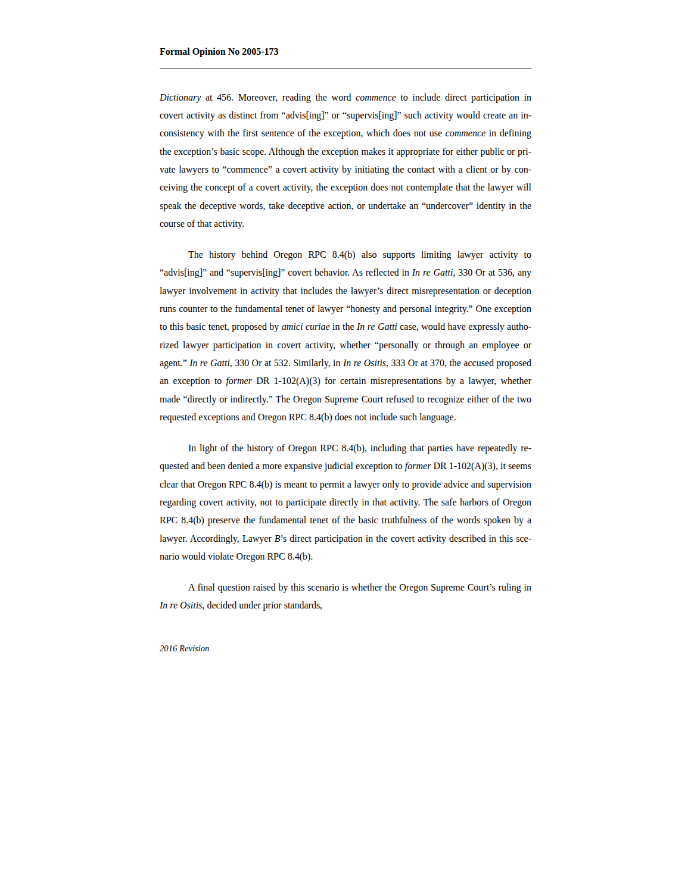Formal Opinion No 2005-173
Dictionary at 456. Moreover, reading the word commence to include direct participation in covert activity as distinct from “advis[ing]” or “supervis[ing]” such activity would create an inconsistency with the first sentence of the exception, which does not use commence in defining the exception’s basic scope. Although the exception makes it appropriate for either public or private lawyers to “commence” a covert activity by initiating the contact with a client or by conceiving the concept of a covert activity, the exception does not contemplate that the lawyer will speak the deceptive words, take deceptive action, or undertake an “undercover” identity in the course of that activity.
The history behind Oregon RPC 8.4(b) also supports limiting lawyer activity to “advis[ing]” and “supervis[ing]” covert behavior. As reflected in In re Gatti, 330 Or at 536, any lawyer involvement in activity that includes the lawyer’s direct misrepresentation or deception runs counter to the fundamental tenet of lawyer “honesty and personal integrity.” One exception to this basic tenet, proposed by amici curiae in the In re Gatti case, would have expressly authorized lawyer participation in covert activity, whether “personally or through an employee or agent.” In re Gatti, 330 Or at 532. Similarly, in In re Ositis, 333 Or at 370, the accused proposed an exception to former DR 1-102(A)(3) for certain misrepresentations by a lawyer, whether made “directly or indirectly.” The Oregon Supreme Court refused to recognize either of the two requested exceptions and Oregon RPC 8.4(b) does not include such language.
In light of the history of Oregon RPC 8.4(b), including that parties have repeatedly requested and been denied a more expansive judicial exception to former DR 1-102(A)(3), it seems clear that Oregon RPC 8.4(b) is meant to permit a lawyer only to provide advice and supervision regarding covert activity, not to participate directly in that activity. The safe harbors of Oregon RPC 8.4(b) preserve the fundamental tenet of the basic truthfulness of the words spoken by a lawyer. Accordingly, Lawyer B’s direct participation in the covert activity described in this scenario would violate Oregon RPC 8.4(b).
A final question raised by this scenario is whether the Oregon Supreme Court’s ruling in In re Ositis, decided under prior standards,
2016 Revision